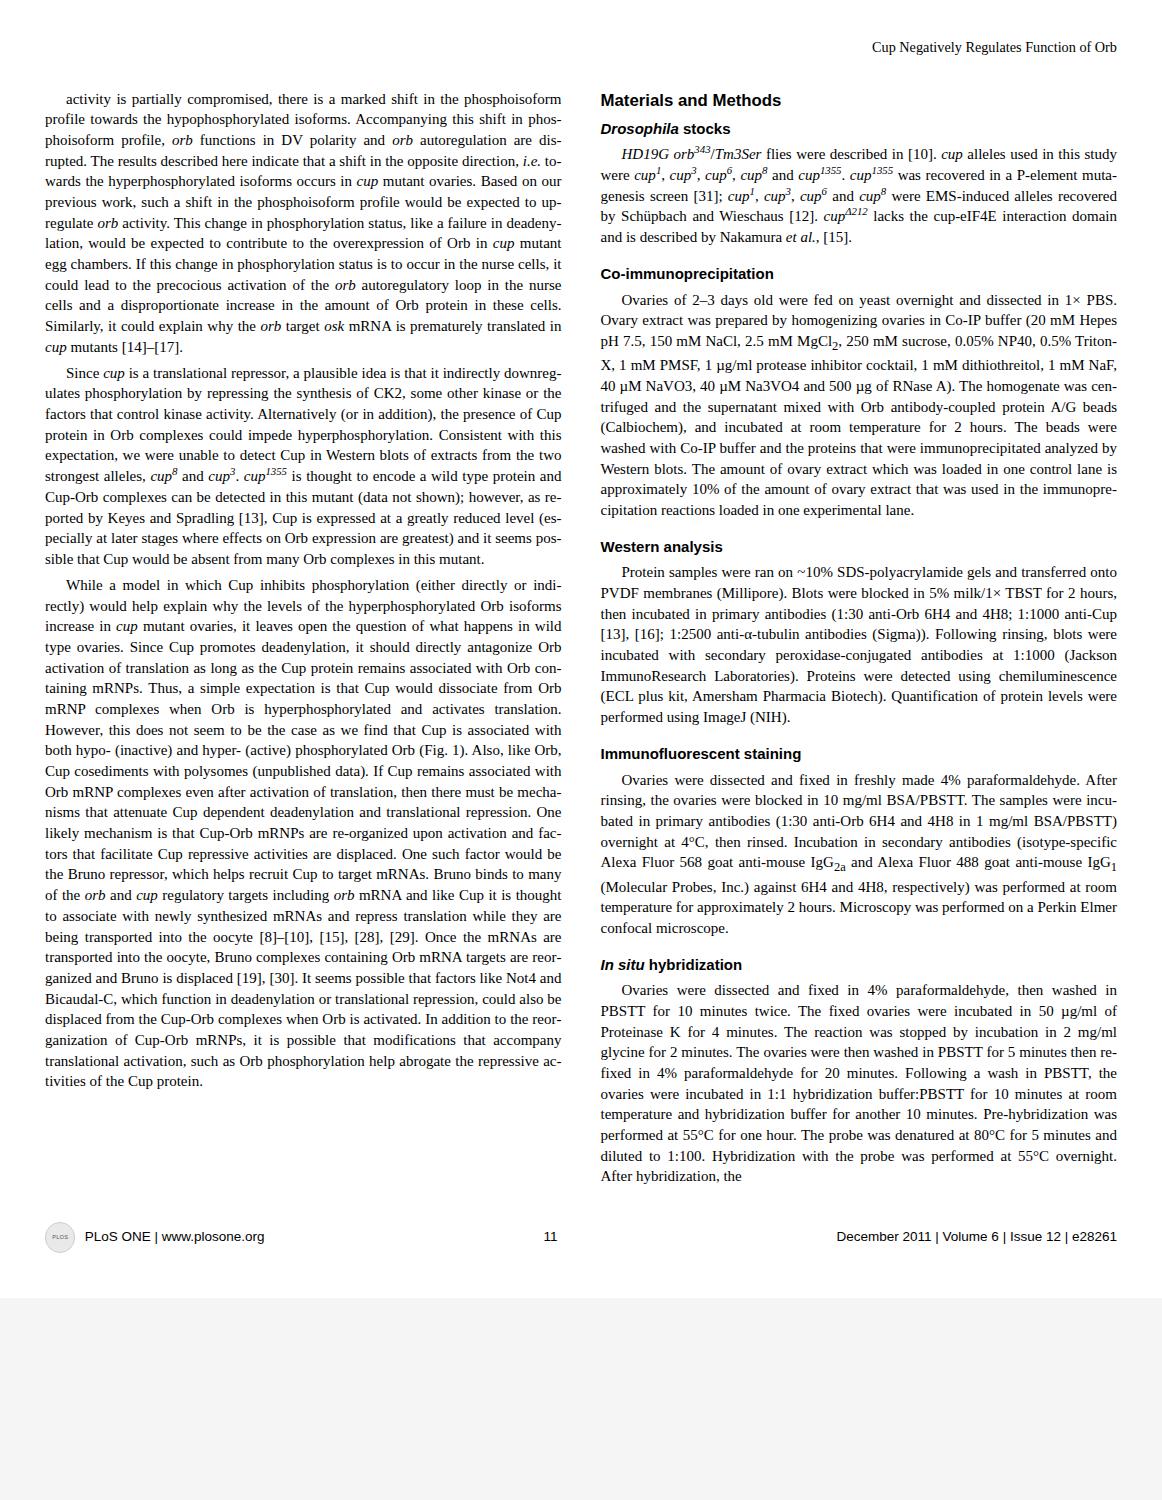Cup Negatively Regulates Function of Orb
activity is partially compromised, there is a marked shift in the phosphoisoform profile towards the hypophosphorylated isoforms. Accompanying this shift in phosphoisoform profile, orb functions in DV polarity and orb autoregulation are disrupted. The results described here indicate that a shift in the opposite direction, i.e. towards the hyperphosphorylated isoforms occurs in cup mutant ovaries. Based on our previous work, such a shift in the phosphoisoform profile would be expected to upregulate orb activity. This change in phosphorylation status, like a failure in deadenylation, would be expected to contribute to the overexpression of Orb in cup mutant egg chambers. If this change in phosphorylation status is to occur in the nurse cells, it could lead to the precocious activation of the orb autoregulatory loop in the nurse cells and a disproportionate increase in the amount of Orb protein in these cells. Similarly, it could explain why the orb target osk mRNA is prematurely translated in cup mutants [14]–[17].
Since cup is a translational repressor, a plausible idea is that it indirectly downregulates phosphorylation by repressing the synthesis of CK2, some other kinase or the factors that control kinase activity. Alternatively (or in addition), the presence of Cup protein in Orb complexes could impede hyperphosphorylation. Consistent with this expectation, we were unable to detect Cup in Western blots of extracts from the two strongest alleles, cup8 and cup3. cup1355 is thought to encode a wild type protein and Cup-Orb complexes can be detected in this mutant (data not shown); however, as reported by Keyes and Spradling [13], Cup is expressed at a greatly reduced level (especially at later stages where effects on Orb expression are greatest) and it seems possible that Cup would be absent from many Orb complexes in this mutant.
While a model in which Cup inhibits phosphorylation (either directly or indirectly) would help explain why the levels of the hyperphosphorylated Orb isoforms increase in cup mutant ovaries, it leaves open the question of what happens in wild type ovaries. Since Cup promotes deadenylation, it should directly antagonize Orb activation of translation as long as the Cup protein remains associated with Orb containing mRNPs. Thus, a simple expectation is that Cup would dissociate from Orb mRNP complexes when Orb is hyperphosphorylated and activates translation. However, this does not seem to be the case as we find that Cup is associated with both hypo- (inactive) and hyper- (active) phosphorylated Orb (Fig. 1). Also, like Orb, Cup cosediments with polysomes (unpublished data). If Cup remains associated with Orb mRNP complexes even after activation of translation, then there must be mechanisms that attenuate Cup dependent deadenylation and translational repression. One likely mechanism is that Cup-Orb mRNPs are re-organized upon activation and factors that facilitate Cup repressive activities are displaced. One such factor would be the Bruno repressor, which helps recruit Cup to target mRNAs. Bruno binds to many of the orb and cup regulatory targets including orb mRNA and like Cup it is thought to associate with newly synthesized mRNAs and repress translation while they are being transported into the oocyte [8]–[10], [15], [28], [29]. Once the mRNAs are transported into the oocyte, Bruno complexes containing Orb mRNA targets are reorganized and Bruno is displaced [19], [30]. It seems possible that factors like Not4 and Bicaudal-C, which function in deadenylation or translational repression, could also be displaced from the Cup-Orb complexes when Orb is activated. In addition to the reorganization of Cup-Orb mRNPs, it is possible that modifications that accompany translational activation, such as Orb phosphorylation help abrogate the repressive activities of the Cup protein.
Materials and Methods
Drosophila stocks
HD19G orb343/Tm3Ser flies were described in [10]. cup alleles used in this study were cup1, cup3, cup6, cup8 and cup1355. cup1355 was recovered in a P-element mutagenesis screen [31]; cup1, cup3, cup6 and cup8 were EMS-induced alleles recovered by Schüpbach and Wieschaus [12]. cupΔ212 lacks the cup-eIF4E interaction domain and is described by Nakamura et al., [15].
Co-immunoprecipitation
Ovaries of 2–3 days old were fed on yeast overnight and dissected in 1× PBS. Ovary extract was prepared by homogenizing ovaries in Co-IP buffer (20 mM Hepes pH 7.5, 150 mM NaCl, 2.5 mM MgCl2, 250 mM sucrose, 0.05% NP40, 0.5% Triton-X, 1 mM PMSF, 1 µg/ml protease inhibitor cocktail, 1 mM dithiothreitol, 1 mM NaF, 40 µM NaVO3, 40 µM Na3VO4 and 500 µg of RNase A). The homogenate was centrifuged and the supernatant mixed with Orb antibody-coupled protein A/G beads (Calbiochem), and incubated at room temperature for 2 hours. The beads were washed with Co-IP buffer and the proteins that were immunoprecipitated analyzed by Western blots. The amount of ovary extract which was loaded in one control lane is approximately 10% of the amount of ovary extract that was used in the immunoprecipitation reactions loaded in one experimental lane.
Western analysis
Protein samples were ran on ~10% SDS-polyacrylamide gels and transferred onto PVDF membranes (Millipore). Blots were blocked in 5% milk/1× TBST for 2 hours, then incubated in primary antibodies (1:30 anti-Orb 6H4 and 4H8; 1:1000 anti-Cup [13], [16]; 1:2500 anti-α-tubulin antibodies (Sigma)). Following rinsing, blots were incubated with secondary peroxidase-conjugated antibodies at 1:1000 (Jackson ImmunoResearch Laboratories). Proteins were detected using chemiluminescence (ECL plus kit, Amersham Pharmacia Biotech). Quantification of protein levels were performed using ImageJ (NIH).
Immunofluorescent staining
Ovaries were dissected and fixed in freshly made 4% paraformaldehyde. After rinsing, the ovaries were blocked in 10 mg/ml BSA/PBSTT. The samples were incubated in primary antibodies (1:30 anti-Orb 6H4 and 4H8 in 1 mg/ml BSA/PBSTT) overnight at 4°C, then rinsed. Incubation in secondary antibodies (isotype-specific Alexa Fluor 568 goat anti-mouse IgG2a and Alexa Fluor 488 goat anti-mouse IgG1 (Molecular Probes, Inc.) against 6H4 and 4H8, respectively) was performed at room temperature for approximately 2 hours. Microscopy was performed on a Perkin Elmer confocal microscope.
In situ hybridization
Ovaries were dissected and fixed in 4% paraformaldehyde, then washed in PBSTT for 10 minutes twice. The fixed ovaries were incubated in 50 µg/ml of Proteinase K for 4 minutes. The reaction was stopped by incubation in 2 mg/ml glycine for 2 minutes. The ovaries were then washed in PBSTT for 5 minutes then re-fixed in 4% paraformaldehyde for 20 minutes. Following a wash in PBSTT, the ovaries were incubated in 1:1 hybridization buffer:PBSTT for 10 minutes at room temperature and hybridization buffer for another 10 minutes. Pre-hybridization was performed at 55°C for one hour. The probe was denatured at 80°C for 5 minutes and diluted to 1:100. Hybridization with the probe was performed at 55°C overnight. After hybridization, the
PLoS ONE | www.plosone.org
11
December 2011 | Volume 6 | Issue 12 | e28261